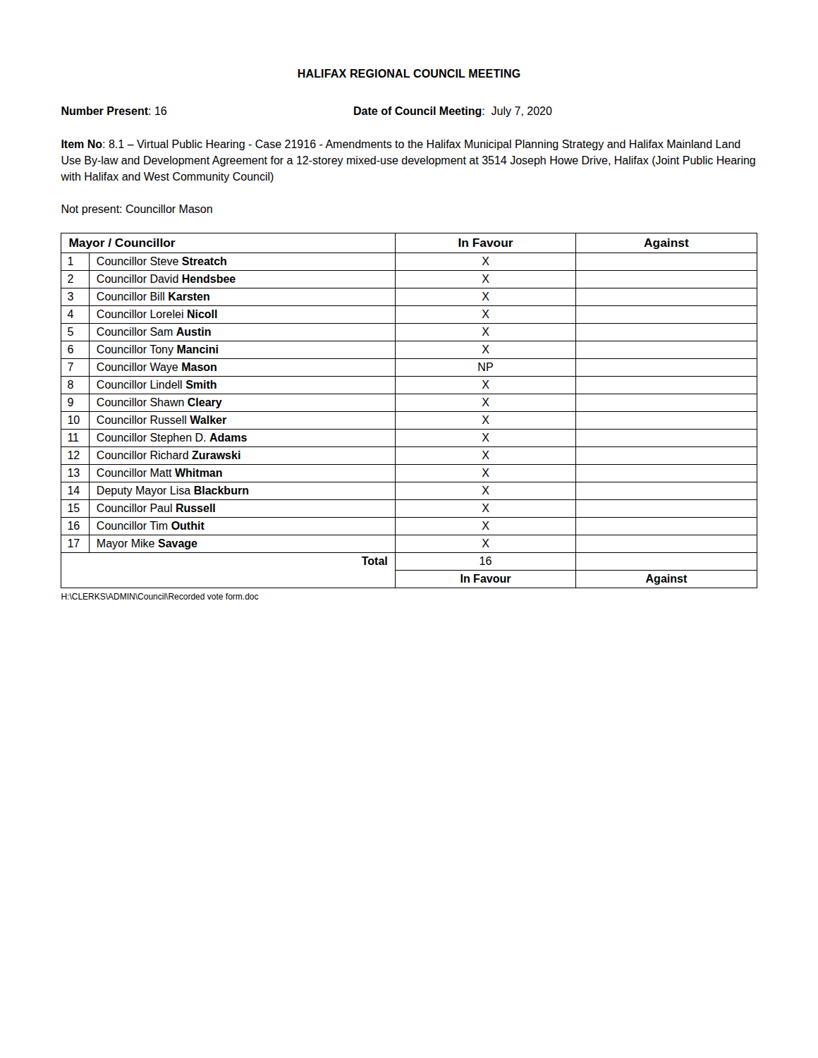HALIFAX REGIONAL COUNCIL MEETING
Number Present: 16
Date of Council Meeting: July 7, 2020
Item No: 8.1 – Virtual Public Hearing - Case 21916 - Amendments to the Halifax Municipal Planning Strategy and Halifax Mainland Land Use By-law and Development Agreement for a 12-storey mixed-use development at 3514 Joseph Howe Drive, Halifax (Joint Public Hearing with Halifax and West Community Council)
Not present: Councillor Mason
| Mayor / Councillor | In Favour | Against |
| --- | --- | --- |
| 1 | Councillor Steve Streatch | X | |
| 2 | Councillor David Hendsbee | X | |
| 3 | Councillor Bill Karsten | X | |
| 4 | Councillor Lorelei Nicoll | X | |
| 5 | Councillor Sam Austin | X | |
| 6 | Councillor Tony Mancini | X | |
| 7 | Councillor Waye Mason | NP | |
| 8 | Councillor Lindell Smith | X | |
| 9 | Councillor Shawn Cleary | X | |
| 10 | Councillor Russell Walker | X | |
| 11 | Councillor Stephen D. Adams | X | |
| 12 | Councillor Richard Zurawski | X | |
| 13 | Councillor Matt Whitman | X | |
| 14 | Deputy Mayor Lisa Blackburn | X | |
| 15 | Councillor Paul Russell | X | |
| 16 | Councillor Tim Outhit | X | |
| 17 | Mayor Mike Savage | X | |
| Total | 16 | |
| | In Favour | Against |
H:\CLERKS\ADMIN\Council\Recorded vote form.doc